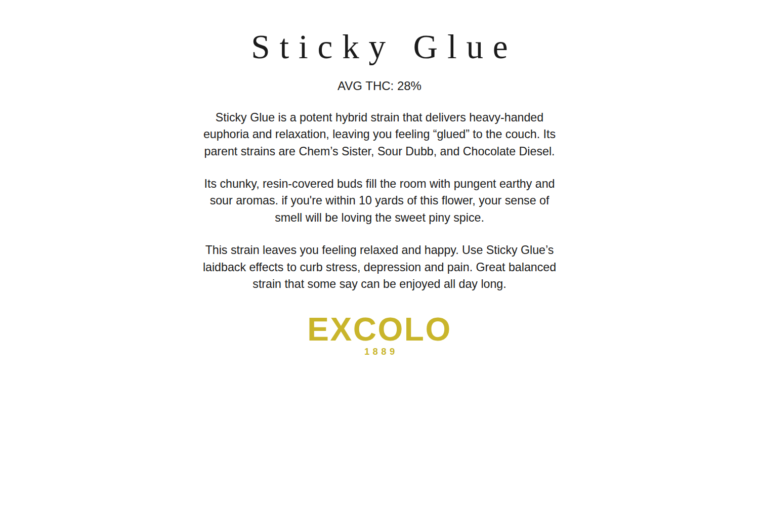Sticky Glue
AVG THC: 28%
Sticky Glue is a potent hybrid strain that delivers heavy-handed euphoria and relaxation, leaving you feeling “glued” to the couch. Its parent strains are Chem’s Sister, Sour Dubb, and Chocolate Diesel.
Its chunky, resin-covered buds fill the room with pungent earthy and sour aromas. if you're within 10 yards of this flower, your sense of smell will be loving the sweet piny spice.
This strain leaves you feeling relaxed and happy. Use Sticky Glue’s laidback effects to curb stress, depression and pain. Great balanced strain that some say can be enjoyed all day long.
EXCOLO
1889